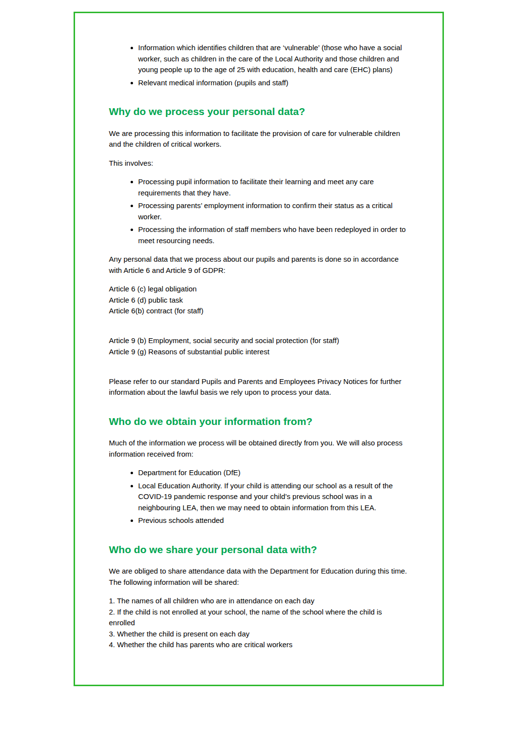Information which identifies children that are ‘vulnerable’ (those who have a social worker, such as children in the care of the Local Authority and those children and young people up to the age of 25 with education, health and care (EHC) plans)
Relevant medical information (pupils and staff)
Why do we process your personal data?
We are processing this information to facilitate the provision of care for vulnerable children and the children of critical workers.
This involves:
Processing pupil information to facilitate their learning and meet any care requirements that they have.
Processing parents’ employment information to confirm their status as a critical worker.
Processing the information of staff members who have been redeployed in order to meet resourcing needs.
Any personal data that we process about our pupils and parents is done so in accordance with Article 6 and Article 9 of GDPR:
Article 6 (c) legal obligation
Article 6 (d) public task
Article 6(b) contract (for staff)
Article 9 (b) Employment, social security and social protection (for staff)
Article 9 (g) Reasons of substantial public interest
Please refer to our standard Pupils and Parents and Employees Privacy Notices for further information about the lawful basis we rely upon to process your data.
Who do we obtain your information from?
Much of the information we process will be obtained directly from you. We will also process information received from:
Department for Education (DfE)
Local Education Authority. If your child is attending our school as a result of the COVID-19 pandemic response and your child’s previous school was in a neighbouring LEA, then we may need to obtain information from this LEA.
Previous schools attended
Who do we share your personal data with?
We are obliged to share attendance data with the Department for Education during this time. The following information will be shared:
1. The names of all children who are in attendance on each day
2. If the child is not enrolled at your school, the name of the school where the child is enrolled
3. Whether the child is present on each day
4. Whether the child has parents who are critical workers